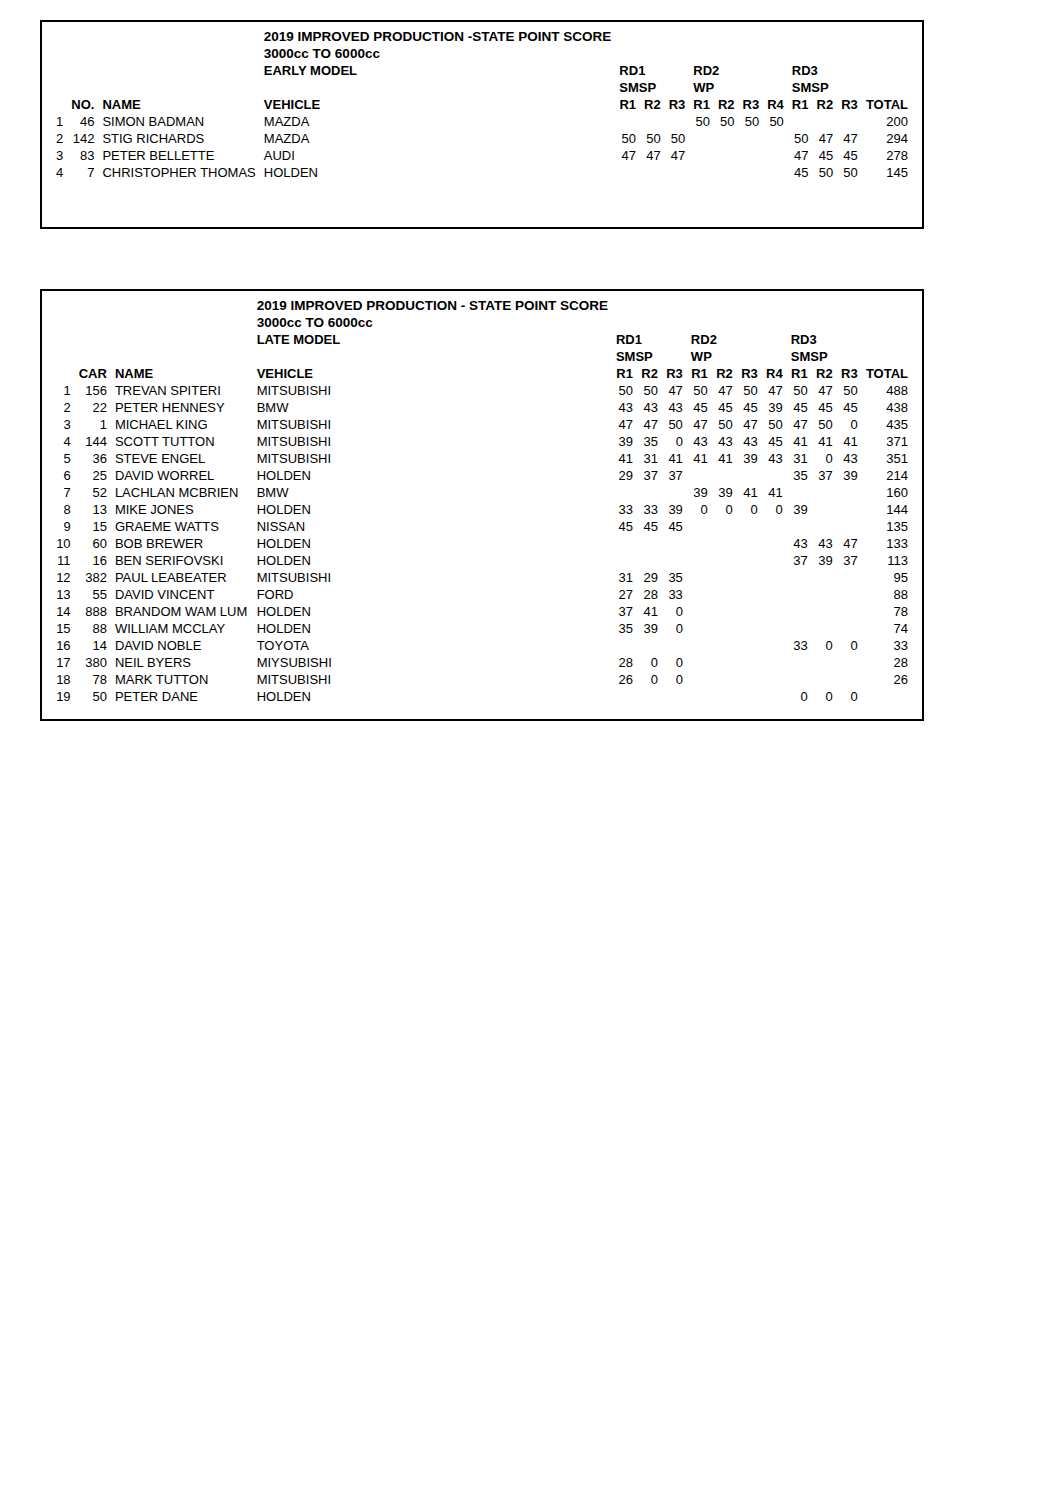| | | | 2019 IMPROVED PRODUCTION -STATE POINT SCORE | |
| | | | 3000cc TO 6000cc | |
| | | | EARLY MODEL | RD1 | RD2 | RD3 | |
| | | | | SMSP | WP | SMSP | |
| | NO. | NAME | VEHICLE | R1 | R2 | R3 | R1 | R2 | R3 | R4 | R1 | R2 | R3 | TOTAL |
| 1 | 46 | SIMON BADMAN | MAZDA | | | | 50 | 50 | 50 | 50 | | | | 200 |
| 2 | 142 | STIG RICHARDS | MAZDA | 50 | 50 | 50 | | | | | 50 | 47 | 47 | 294 |
| 3 | 83 | PETER BELLETTE | AUDI | 47 | 47 | 47 | | | | | 47 | 45 | 45 | 278 |
| 4 | 7 | CHRISTOPHER THOMAS | HOLDEN | | | | | | | | 45 | 50 | 50 | 145 |
| | | | 2019 IMPROVED PRODUCTION - STATE POINT SCORE | |
| | | | 3000cc TO 6000cc | |
| | | | LATE MODEL | RD1 | RD2 | RD3 | |
| | | | | SMSP | WP | SMSP | |
| | CAR | NAME | VEHICLE | R1 | R2 | R3 | R1 | R2 | R3 | R4 | R1 | R2 | R3 | TOTAL |
| 1 | 156 | TREVAN SPITERI | MITSUBISHI | 50 | 50 | 47 | 50 | 47 | 50 | 47 | 50 | 47 | 50 | 488 |
| 2 | 22 | PETER HENNESY | BMW | 43 | 43 | 43 | 45 | 45 | 45 | 39 | 45 | 45 | 45 | 438 |
| 3 | 1 | MICHAEL KING | MITSUBISHI | 47 | 47 | 50 | 47 | 50 | 47 | 50 | 47 | 50 | 0 | 435 |
| 4 | 144 | SCOTT TUTTON | MITSUBISHI | 39 | 35 | 0 | 43 | 43 | 43 | 45 | 41 | 41 | 41 | 371 |
| 5 | 36 | STEVE ENGEL | MITSUBISHI | 41 | 31 | 41 | 41 | 41 | 39 | 43 | 31 | 0 | 43 | 351 |
| 6 | 25 | DAVID WORREL | HOLDEN | 29 | 37 | 37 | | | | | 35 | 37 | 39 | 214 |
| 7 | 52 | LACHLAN MCBRIEN | BMW | | | | 39 | 39 | 41 | 41 | | | | 160 |
| 8 | 13 | MIKE JONES | HOLDEN | 33 | 33 | 39 | 0 | 0 | 0 | 0 | 39 | | | 144 |
| 9 | 15 | GRAEME WATTS | NISSAN | 45 | 45 | 45 | | | | | | | | 135 |
| 10 | 60 | BOB BREWER | HOLDEN | | | | | | | | 43 | 43 | 47 | 133 |
| 11 | 16 | BEN SERIFOVSKI | HOLDEN | | | | | | | | 37 | 39 | 37 | 113 |
| 12 | 382 | PAUL LEABEATER | MITSUBISHI | 31 | 29 | 35 | | | | | | | | 95 |
| 13 | 55 | DAVID VINCENT | FORD | 27 | 28 | 33 | | | | | | | | 88 |
| 14 | 888 | BRANDOM WAM LUM | HOLDEN | 37 | 41 | 0 | | | | | | | | 78 |
| 15 | 88 | WILLIAM MCCLAY | HOLDEN | 35 | 39 | 0 | | | | | | | | 74 |
| 16 | 14 | DAVID NOBLE | TOYOTA | | | | | | | | 33 | 0 | 0 | 33 |
| 17 | 380 | NEIL BYERS | MIYSUBISHI | 28 | 0 | 0 | | | | | | | | 28 |
| 18 | 78 | MARK TUTTON | MITSUBISHI | 26 | 0 | 0 | | | | | | | | 26 |
| 19 | 50 | PETER DANE | HOLDEN | | | | | | | | 0 | 0 | 0 | |